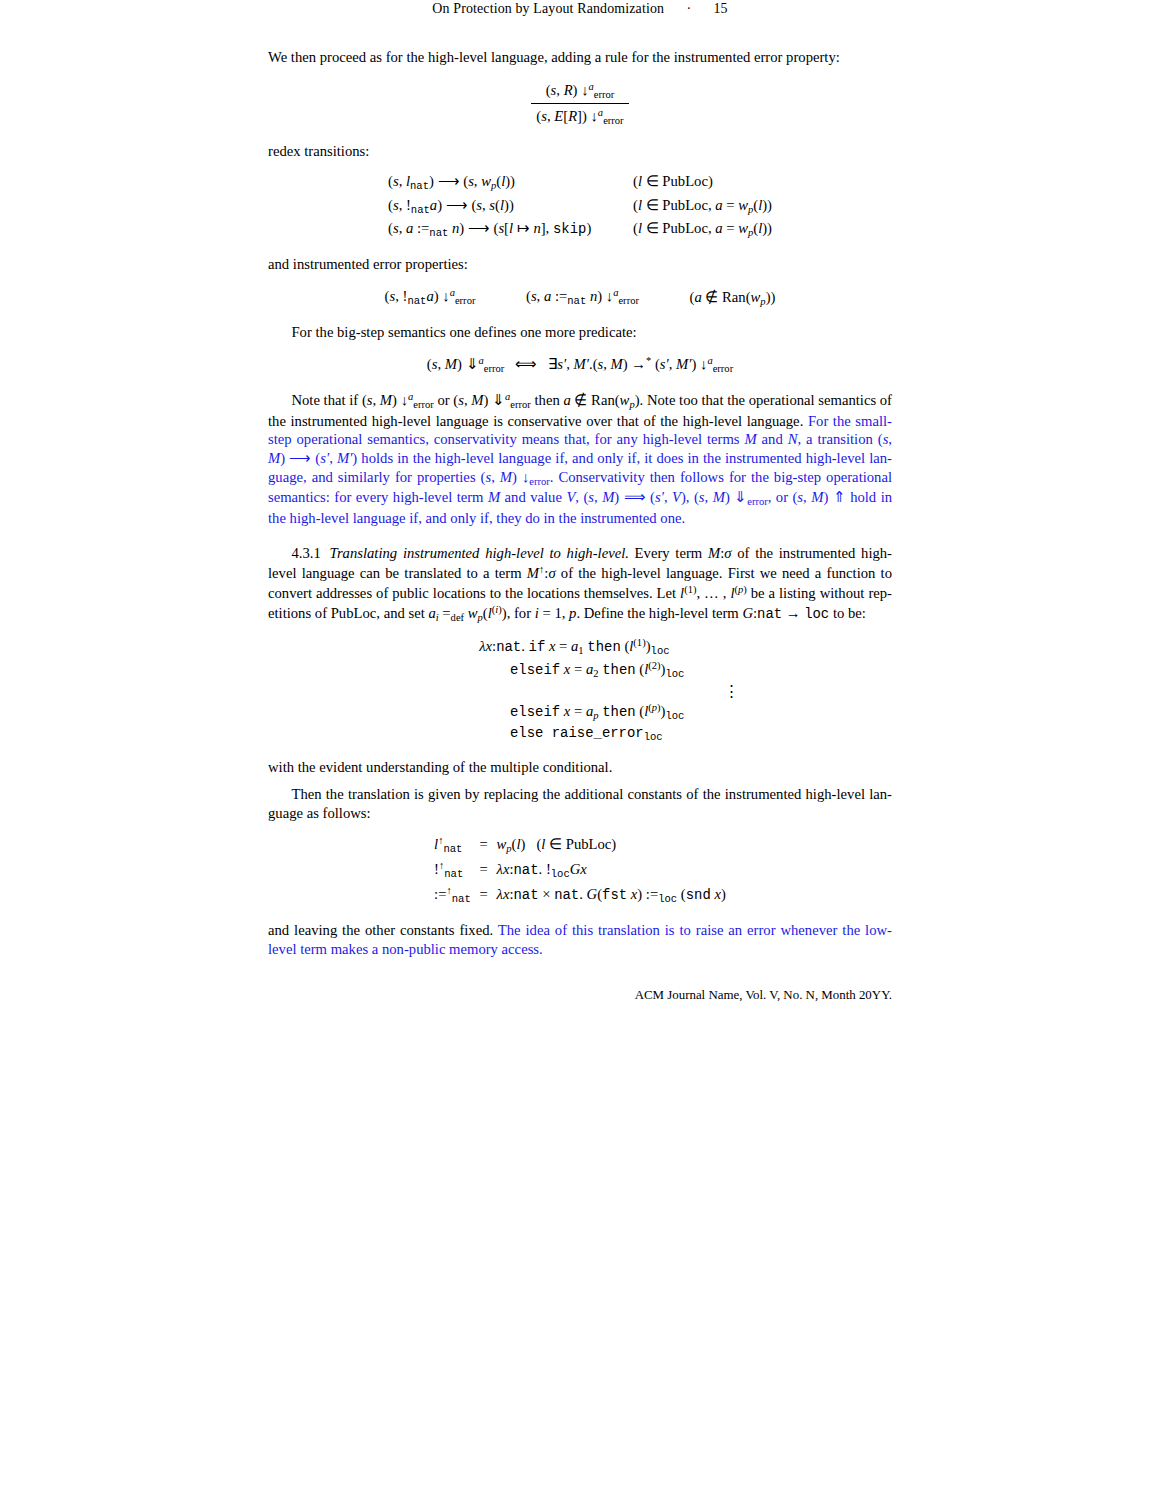On Protection by Layout Randomization·15
We then proceed as for the high-level language, adding a rule for the instrumented error property:
(s, R) ↓aerror (s, E[R]) ↓aerror
redex transitions:
| ( s , l nat ) ⟶ ( s , w p ( l )) | ( l ∈ PubLoc ) |
| ( s , ! nat a ) ⟶ ( s , s ( l )) | ( l ∈ PubLoc , a = w p ( l )) |
| ( s , a := nat n ) ⟶ ( s [ l ↦ n ], skip ) | ( l ∈ PubLoc , a = w p ( l )) |
and instrumented error properties:
(s, !nat a) ↓aerror (s, a :=nat n) ↓aerror (a ∉ Ran(wp))
For the big-step semantics one defines one more predicate:
(s, M) ⇓aerror ⟺ ∃s′, M′.(s, M) →* (s′, M′) ↓aerror
Note that if (s, M) ↓aerror or (s, M) ⇓aerror then a ∉ Ran(wp). Note too that the operational semantics of the instrumented high-level language is conservative over that of the high-level language. For the small-step operational semantics, conservativity means that, for any high-level terms M and N, a transition (s, M) ⟶ (s′, M′) holds in the high-level language if, and only if, it does in the instrumented high-level language, and similarly for properties (s, M) ↓error. Conservativity then follows for the big-step operational semantics: for every high-level term M and value V, (s, M) ⟹ (s′, V), (s, M) ⇓error, or (s, M) ⇑ hold in the high-level language if, and only if, they do in the instrumented one.
4.3.1 Translating instrumented high-level to high-level. Every term M:σ of the instrumented high-level language can be translated to a term M↑:σ of the high-level language. First we need a function to convert addresses of public locations to the locations themselves. Let l(1), … , l(p) be a listing without repetitions of PubLoc, and set ai =def wp(l(i)), for i = 1, p. Define the high-level term G:nat → loc to be:
λx:nat. if x = a 1 then (l(1))loc
elseif x = a 2 then (l(2))loc
⋮
elseif x = ap then (l(p))loc
else raise_error loc
with the evident understanding of the multiple conditional.
Then the translation is given by replacing the additional constants of the instrumented high-level language as follows:
| l ↑ nat | = | w p ( l ) ( l ∈ PubLoc ) |
| ! ↑ nat | = | λx : nat . ! loc Gx |
| := ↑ nat | = | λx : nat × nat . G ( fst x ) := loc ( snd x ) |
and leaving the other constants fixed. The idea of this translation is to raise an error whenever the low-level term makes a non-public memory access.
ACM Journal Name, Vol. V, No. N, Month 20YY.